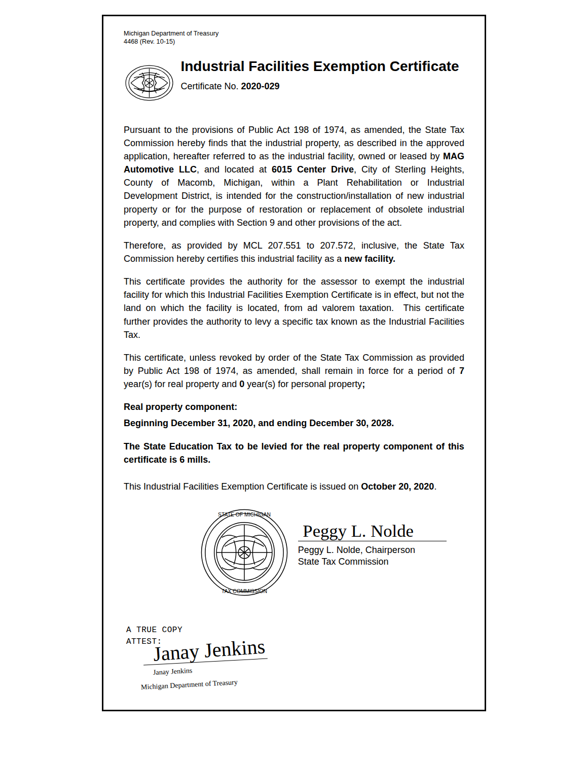Michigan Department of Treasury
4468 (Rev. 10-15)
Industrial Facilities Exemption Certificate
Certificate No. 2020-029
Pursuant to the provisions of Public Act 198 of 1974, as amended, the State Tax Commission hereby finds that the industrial property, as described in the approved application, hereafter referred to as the industrial facility, owned or leased by MAG Automotive LLC, and located at 6015 Center Drive, City of Sterling Heights, County of Macomb, Michigan, within a Plant Rehabilitation or Industrial Development District, is intended for the construction/installation of new industrial property or for the purpose of restoration or replacement of obsolete industrial property, and complies with Section 9 and other provisions of the act.
Therefore, as provided by MCL 207.551 to 207.572, inclusive, the State Tax Commission hereby certifies this industrial facility as a new facility.
This certificate provides the authority for the assessor to exempt the industrial facility for which this Industrial Facilities Exemption Certificate is in effect, but not the land on which the facility is located, from ad valorem taxation. This certificate further provides the authority to levy a specific tax known as the Industrial Facilities Tax.
This certificate, unless revoked by order of the State Tax Commission as provided by Public Act 198 of 1974, as amended, shall remain in force for a period of 7 year(s) for real property and 0 year(s) for personal property;
Real property component:
Beginning December 31, 2020, and ending December 30, 2028.
The State Education Tax to be levied for the real property component of this certificate is 6 mills.
This Industrial Facilities Exemption Certificate is issued on October 20, 2020.
Peggy L. Nolde
Peggy L. Nolde, Chairperson
State Tax Commission
A TRUE COPY
ATTEST:
Janay Jenkins
Janay Jenkins
Michigan Department of Treasury